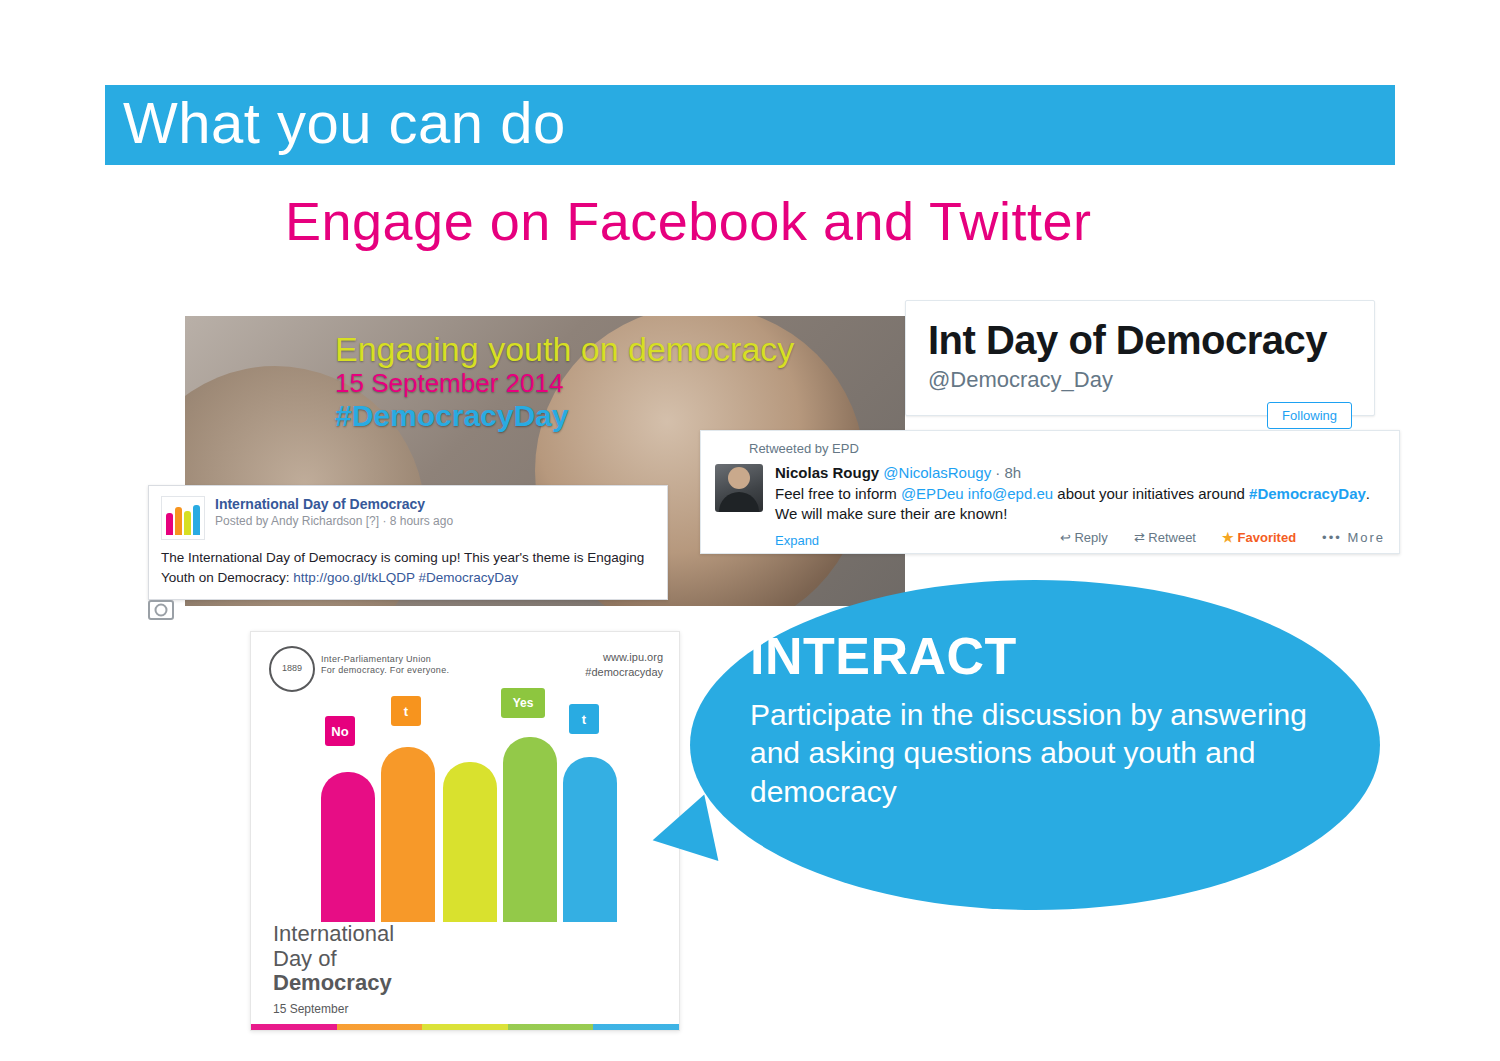What you can do
Engage on Facebook and Twitter
Engaging youth on democracy
15 September 2014
#DemocracyDay
International Day of Democracy
Posted by Andy Richardson [?] · 8 hours ago
The International Day of Democracy is coming up! This year's theme is Engaging Youth on Democracy: http://goo.gl/tkLQDP #DemocracyDay
Int Day of Democracy
@Democracy_Day
Following
Retweeted by EPD
Nicolas Rougy @NicolasRougy · 8h
Feel free to inform @EPDeu info@epd.eu about your initiatives around #DemocracyDay. We will make sure their are known!
Expand
↩ Reply ⇄ Retweet ★ Favorited ••• More
1889
Inter-Parliamentary Union
For democracy. For everyone.
www.ipu.org
#democracyday
No
t
t
Yes
International
Day of
Democracy
15 September
INTERACT
Participate in the discussion by answering and asking questions about youth and democracy